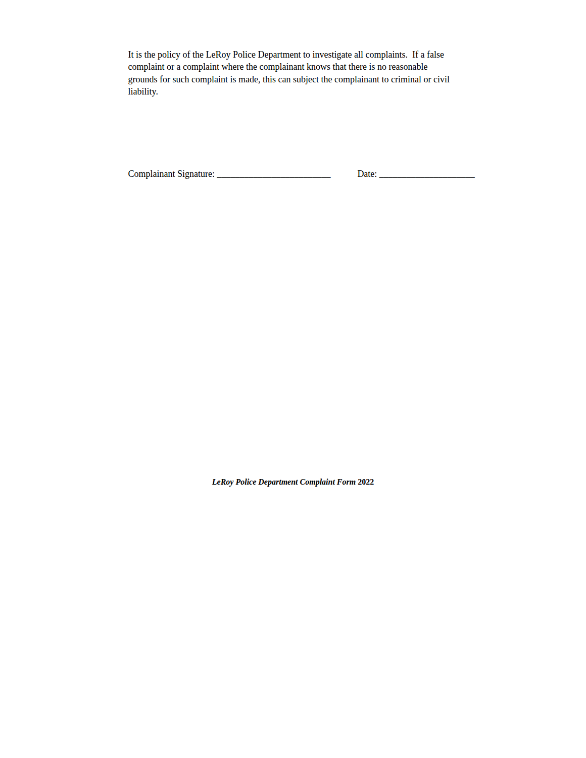It is the policy of the LeRoy Police Department to investigate all complaints. If a false complaint or a complaint where the complainant knows that there is no reasonable grounds for such complaint is made, this can subject the complainant to criminal or civil liability.
Complainant Signature: _________________________ Date: _____________________
LeRoy Police Department Complaint Form 2022